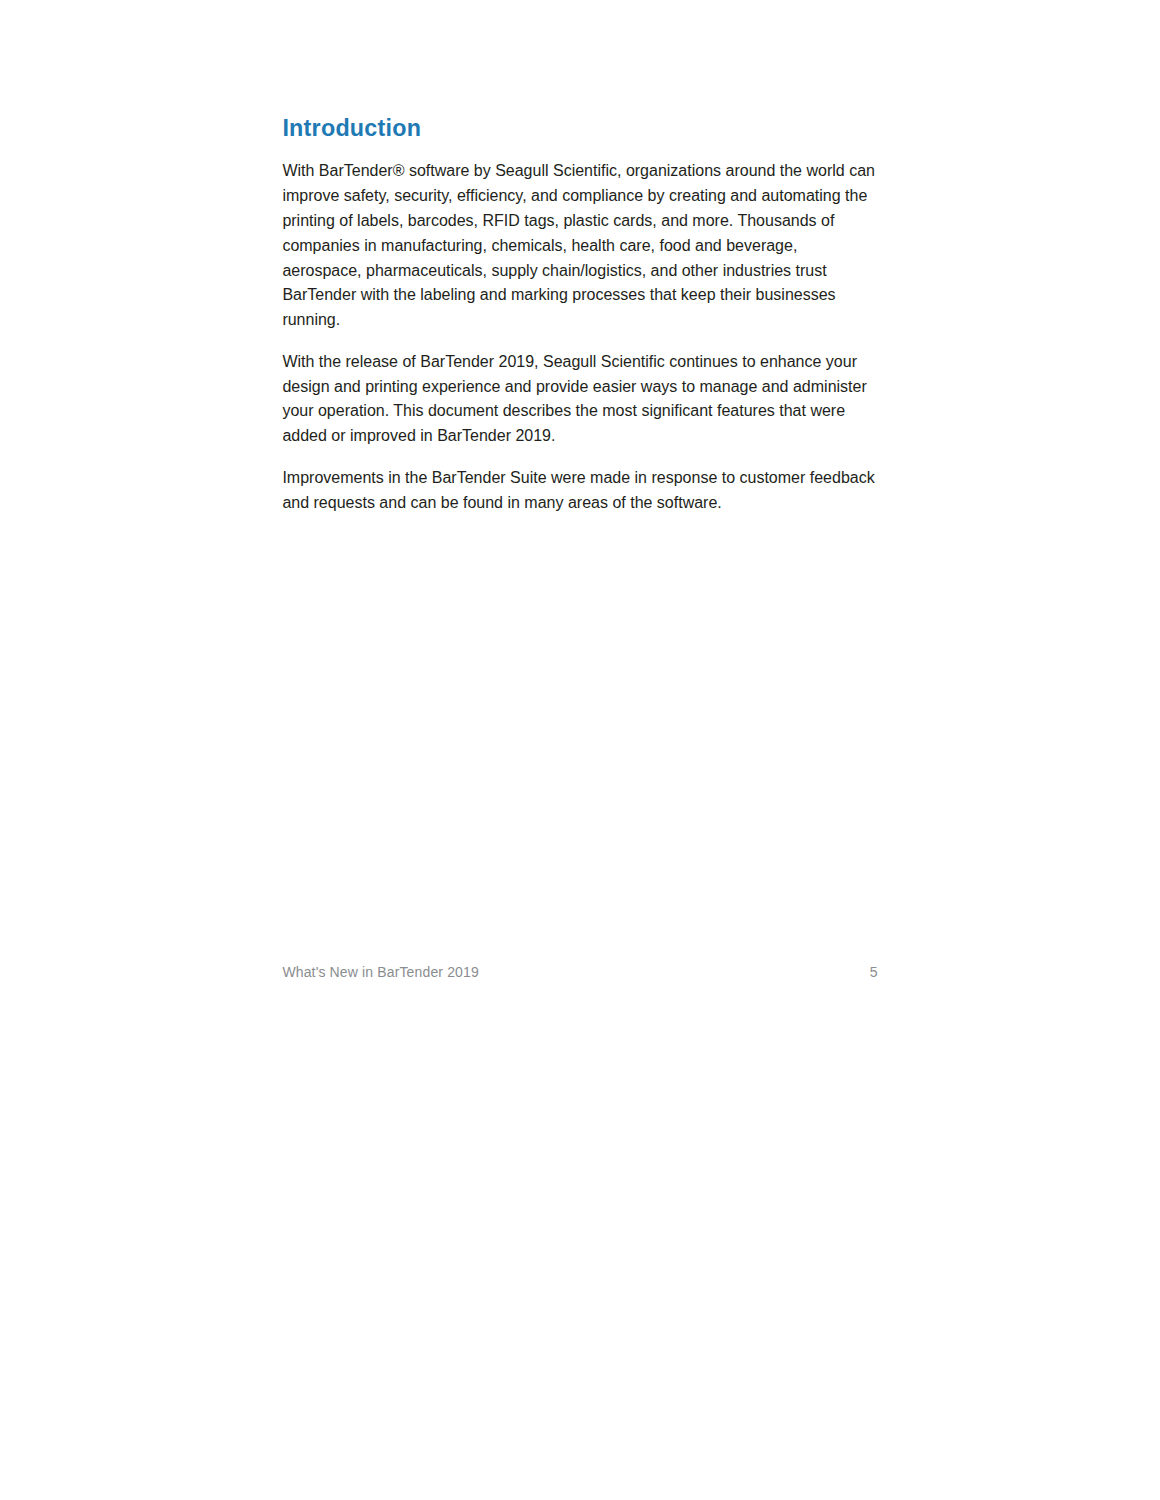Introduction
With BarTender® software by Seagull Scientific, organizations around the world can improve safety, security, efficiency, and compliance by creating and automating the printing of labels, barcodes, RFID tags, plastic cards, and more. Thousands of companies in manufacturing, chemicals, health care, food and beverage, aerospace, pharmaceuticals, supply chain/logistics, and other industries trust BarTender with the labeling and marking processes that keep their businesses running.
With the release of BarTender 2019, Seagull Scientific continues to enhance your design and printing experience and provide easier ways to manage and administer your operation. This document describes the most significant features that were added or improved in BarTender 2019.
Improvements in the BarTender Suite were made in response to customer feedback and requests and can be found in many areas of the software.
What's New in BarTender 2019 5